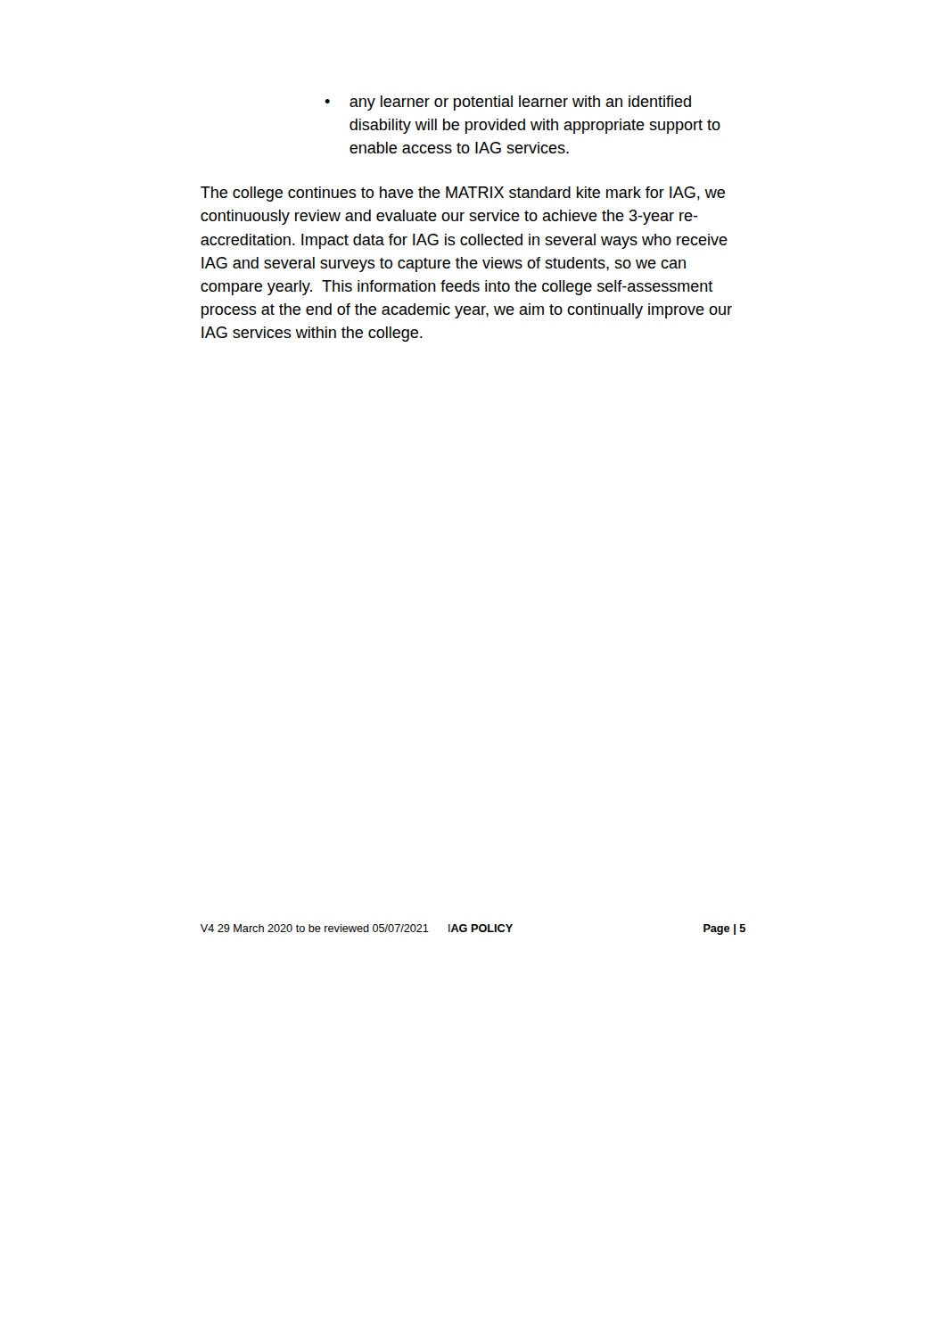any learner or potential learner with an identified disability will be provided with appropriate support to enable access to IAG services.
The college continues to have the MATRIX standard kite mark for IAG, we continuously review and evaluate our service to achieve the 3-year re-accreditation. Impact data for IAG is collected in several ways who receive IAG and several surveys to capture the views of students, so we can compare yearly. This information feeds into the college self-assessment process at the end of the academic year, we aim to continually improve our IAG services within the college.
V4 29 March 2020 to be reviewed 05/07/2021 IAG POLICY
Page | 5